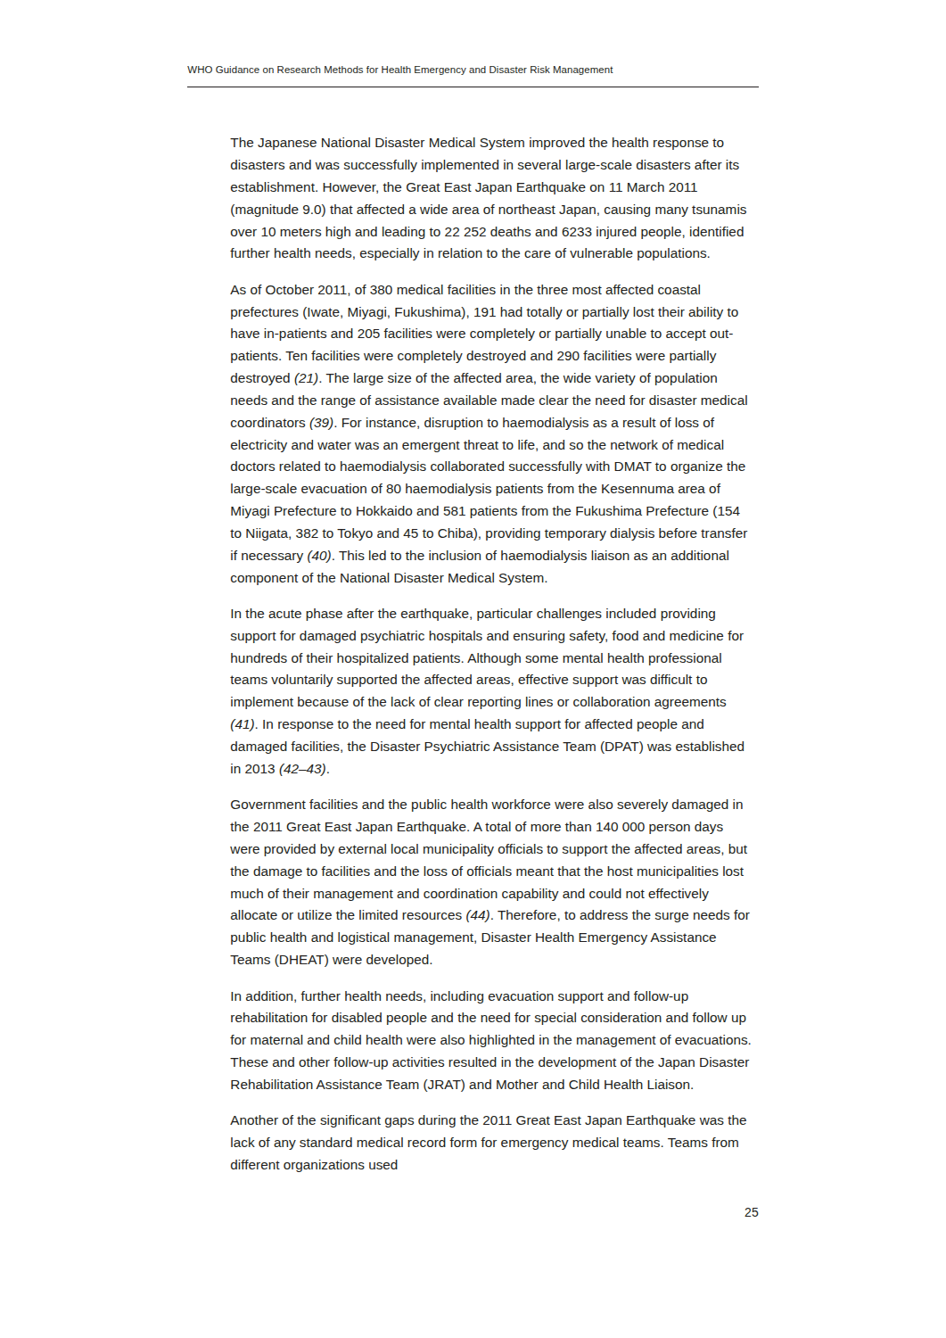WHO Guidance on Research Methods for Health Emergency and Disaster Risk Management
The Japanese National Disaster Medical System improved the health response to disasters and was successfully implemented in several large-scale disasters after its establishment. However, the Great East Japan Earthquake on 11 March 2011 (magnitude 9.0) that affected a wide area of northeast Japan, causing many tsunamis over 10 meters high and leading to 22 252 deaths and 6233 injured people, identified further health needs, especially in relation to the care of vulnerable populations.
As of October 2011, of 380 medical facilities in the three most affected coastal prefectures (Iwate, Miyagi, Fukushima), 191 had totally or partially lost their ability to have in-patients and 205 facilities were completely or partially unable to accept out-patients. Ten facilities were completely destroyed and 290 facilities were partially destroyed (21). The large size of the affected area, the wide variety of population needs and the range of assistance available made clear the need for disaster medical coordinators (39). For instance, disruption to haemodialysis as a result of loss of electricity and water was an emergent threat to life, and so the network of medical doctors related to haemodialysis collaborated successfully with DMAT to organize the large-scale evacuation of 80 haemodialysis patients from the Kesennuma area of Miyagi Prefecture to Hokkaido and 581 patients from the Fukushima Prefecture (154 to Niigata, 382 to Tokyo and 45 to Chiba), providing temporary dialysis before transfer if necessary (40). This led to the inclusion of haemodialysis liaison as an additional component of the National Disaster Medical System.
In the acute phase after the earthquake, particular challenges included providing support for damaged psychiatric hospitals and ensuring safety, food and medicine for hundreds of their hospitalized patients. Although some mental health professional teams voluntarily supported the affected areas, effective support was difficult to implement because of the lack of clear reporting lines or collaboration agreements (41). In response to the need for mental health support for affected people and damaged facilities, the Disaster Psychiatric Assistance Team (DPAT) was established in 2013 (42–43).
Government facilities and the public health workforce were also severely damaged in the 2011 Great East Japan Earthquake. A total of more than 140 000 person days were provided by external local municipality officials to support the affected areas, but the damage to facilities and the loss of officials meant that the host municipalities lost much of their management and coordination capability and could not effectively allocate or utilize the limited resources (44). Therefore, to address the surge needs for public health and logistical management, Disaster Health Emergency Assistance Teams (DHEAT) were developed.
In addition, further health needs, including evacuation support and follow-up rehabilitation for disabled people and the need for special consideration and follow up for maternal and child health were also highlighted in the management of evacuations. These and other follow-up activities resulted in the development of the Japan Disaster Rehabilitation Assistance Team (JRAT) and Mother and Child Health Liaison.
Another of the significant gaps during the 2011 Great East Japan Earthquake was the lack of any standard medical record form for emergency medical teams. Teams from different organizations used
25